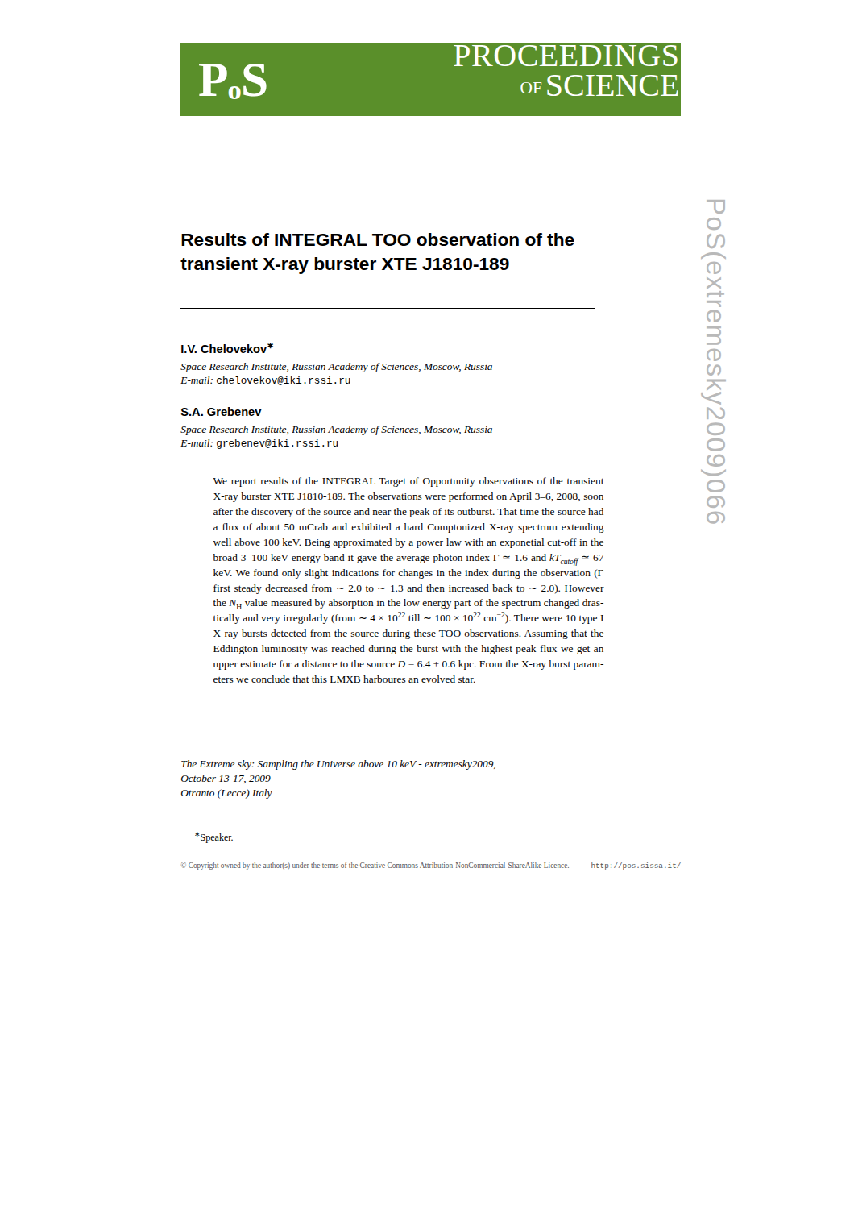Po S
PROCEEDINGS OFSCIENCE
PoS(extremesky2009)066
Results of INTEGRAL TOO observation of the transient X-ray burster XTE J1810-189
I.V. Chelovekov∗
Space Research Institute, Russian Academy of Sciences, Moscow, Russia
E-mail: chelovekov@iki.rssi.ru
S.A. Grebenev
Space Research Institute, Russian Academy of Sciences, Moscow, Russia
E-mail: grebenev@iki.rssi.ru
We report results of the INTEGRAL Target of Opportunity observations of the transient X-ray burster XTE J1810-189. The observations were performed on April 3–6, 2008, soon after the discovery of the source and near the peak of its outburst. That time the source had a flux of about 50 mCrab and exhibited a hard Comptonized X-ray spectrum extending well above 100 keV. Being approximated by a power law with an exponetial cut-off in the broad 3–100 keV energy band it gave the average photon index Γ ≃ 1.6 and kTcutoff ≃ 67 keV. We found only slight indications for changes in the index during the observation (Γ first steady decreased from ∼ 2.0 to ∼ 1.3 and then increased back to ∼ 2.0). However the NH value measured by absorption in the low energy part of the spectrum changed drastically and very irregularly (from ∼ 4 × 1022 till ∼ 100 × 1022 cm−2). There were 10 type I X-ray bursts detected from the source during these TOO observations. Assuming that the Eddington luminosity was reached during the burst with the highest peak flux we get an upper estimate for a distance to the source D = 6.4 ± 0.6 kpc. From the X-ray burst parameters we conclude that this LMXB harboures an evolved star.
The Extreme sky: Sampling the Universe above 10 keV - extremesky2009,
October 13-17, 2009
Otranto (Lecce) Italy
∗Speaker.
© Copyright owned by the author(s) under the terms of the Creative Commons Attribution-NonCommercial-ShareAlike Licence. http://pos.sissa.it/